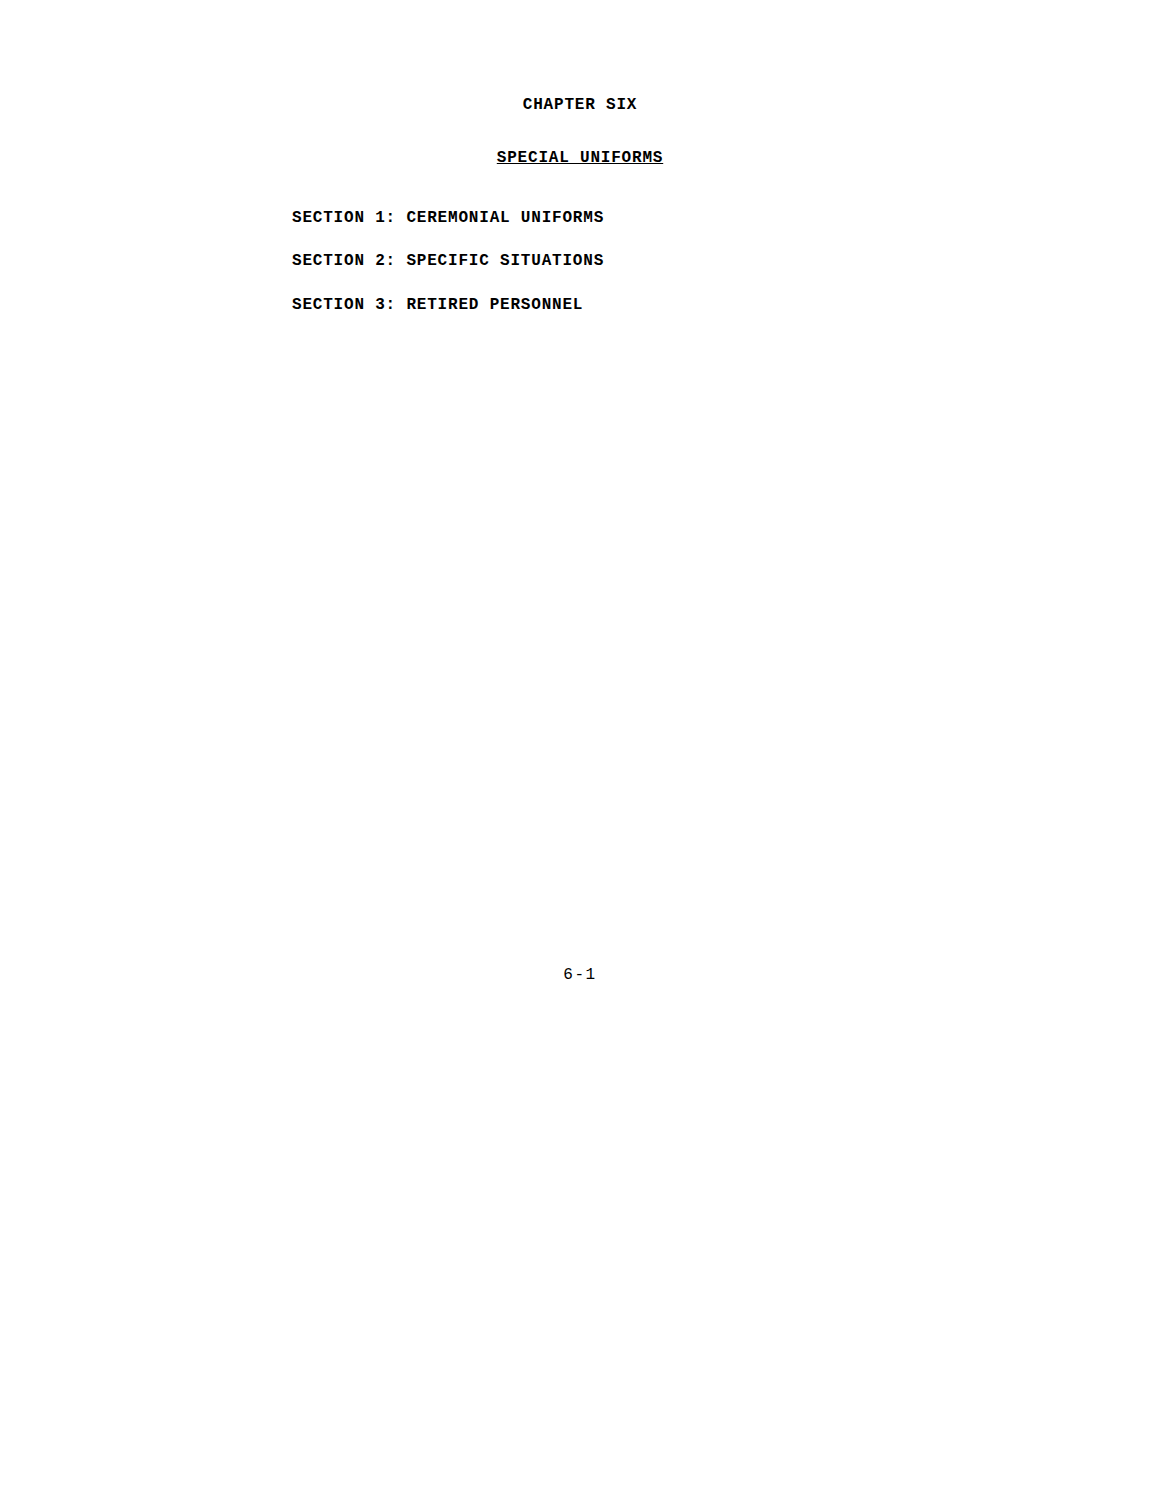CHAPTER SIX
SPECIAL UNIFORMS
SECTION 1: CEREMONIAL UNIFORMS
SECTION 2: SPECIFIC SITUATIONS
SECTION 3: RETIRED PERSONNEL
6-1